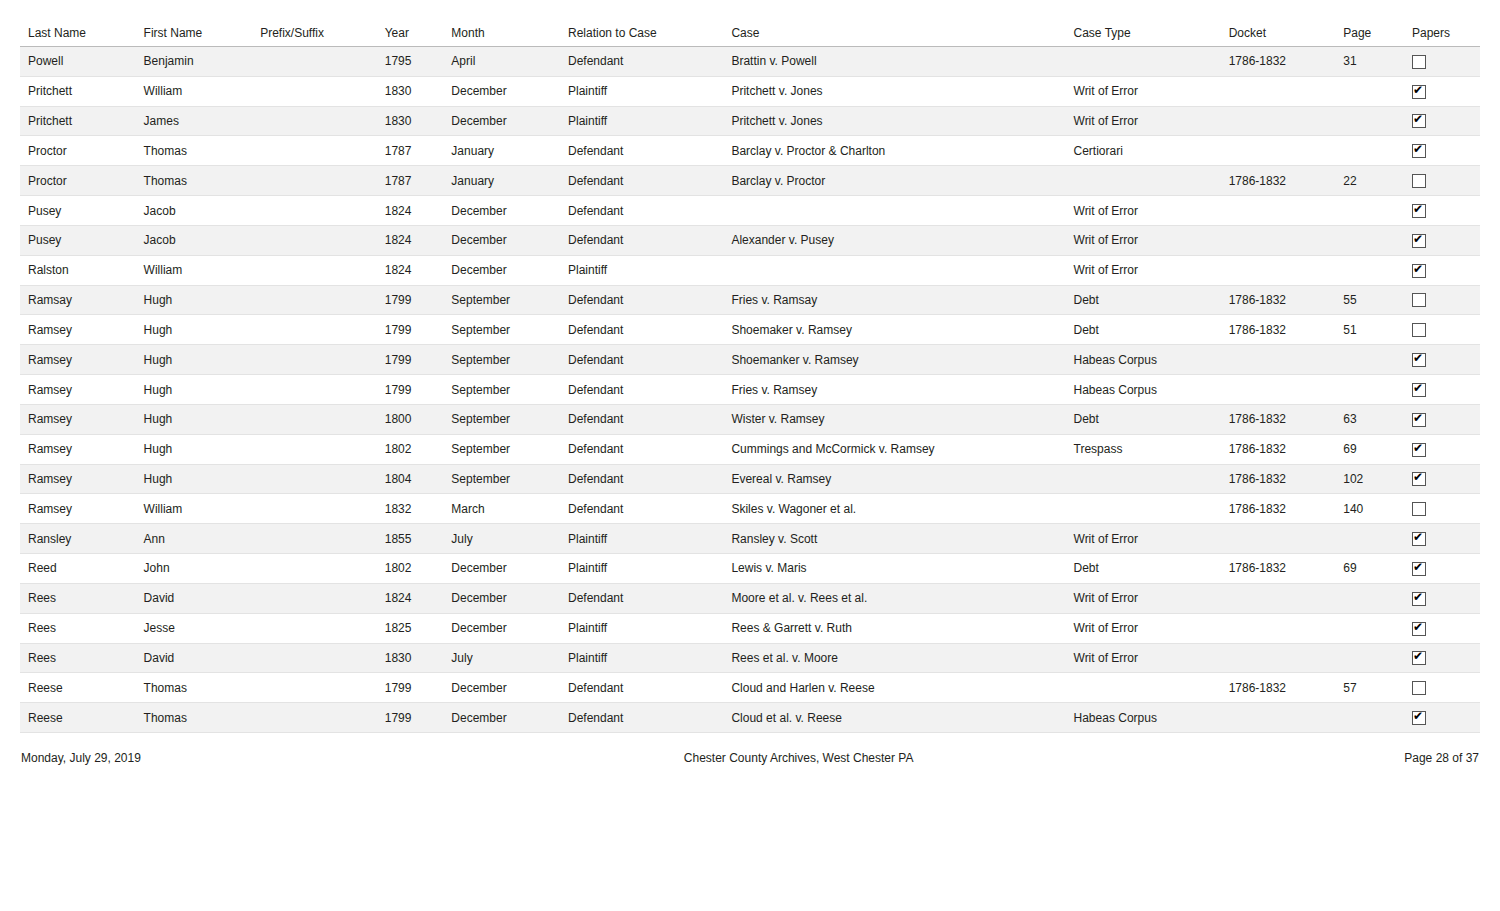| Last Name | First Name | Prefix/Suffix | Year | Month | Relation to Case | Case | Case Type | Docket | Page | Papers |
| --- | --- | --- | --- | --- | --- | --- | --- | --- | --- | --- |
| Powell | Benjamin | | 1795 | April | Defendant | Brattin v. Powell | | 1786-1832 | 31 | |
| Pritchett | William | | 1830 | December | Plaintiff | Pritchett v. Jones | Writ of Error | | | |
| Pritchett | James | | 1830 | December | Plaintiff | Pritchett v. Jones | Writ of Error | | | |
| Proctor | Thomas | | 1787 | January | Defendant | Barclay v. Proctor & Charlton | Certiorari | | | |
| Proctor | Thomas | | 1787 | January | Defendant | Barclay v. Proctor | | 1786-1832 | 22 | |
| Pusey | Jacob | | 1824 | December | Defendant | | Writ of Error | | | |
| Pusey | Jacob | | 1824 | December | Defendant | Alexander v. Pusey | Writ of Error | | | |
| Ralston | William | | 1824 | December | Plaintiff | | Writ of Error | | | |
| Ramsay | Hugh | | 1799 | September | Defendant | Fries v. Ramsay | Debt | 1786-1832 | 55 | |
| Ramsey | Hugh | | 1799 | September | Defendant | Shoemaker v. Ramsey | Debt | 1786-1832 | 51 | |
| Ramsey | Hugh | | 1799 | September | Defendant | Shoemanker v. Ramsey | Habeas Corpus | | | |
| Ramsey | Hugh | | 1799 | September | Defendant | Fries v. Ramsey | Habeas Corpus | | | |
| Ramsey | Hugh | | 1800 | September | Defendant | Wister v. Ramsey | Debt | 1786-1832 | 63 | |
| Ramsey | Hugh | | 1802 | September | Defendant | Cummings and McCormick v. Ramsey | Trespass | 1786-1832 | 69 | |
| Ramsey | Hugh | | 1804 | September | Defendant | Evereal v. Ramsey | | 1786-1832 | 102 | |
| Ramsey | William | | 1832 | March | Defendant | Skiles v. Wagoner et al. | | 1786-1832 | 140 | |
| Ransley | Ann | | 1855 | July | Plaintiff | Ransley v. Scott | Writ of Error | | | |
| Reed | John | | 1802 | December | Plaintiff | Lewis v. Maris | Debt | 1786-1832 | 69 | |
| Rees | David | | 1824 | December | Defendant | Moore et al. v. Rees et al. | Writ of Error | | | |
| Rees | Jesse | | 1825 | December | Plaintiff | Rees & Garrett v. Ruth | Writ of Error | | | |
| Rees | David | | 1830 | July | Plaintiff | Rees et al. v. Moore | Writ of Error | | | |
| Reese | Thomas | | 1799 | December | Defendant | Cloud and Harlen v. Reese | | 1786-1832 | 57 | |
| Reese | Thomas | | 1799 | December | Defendant | Cloud et al. v. Reese | Habeas Corpus | | | |
| Monday, July 29, 2019 | Chester County Archives, West Chester PA | Page 28 of 37 |